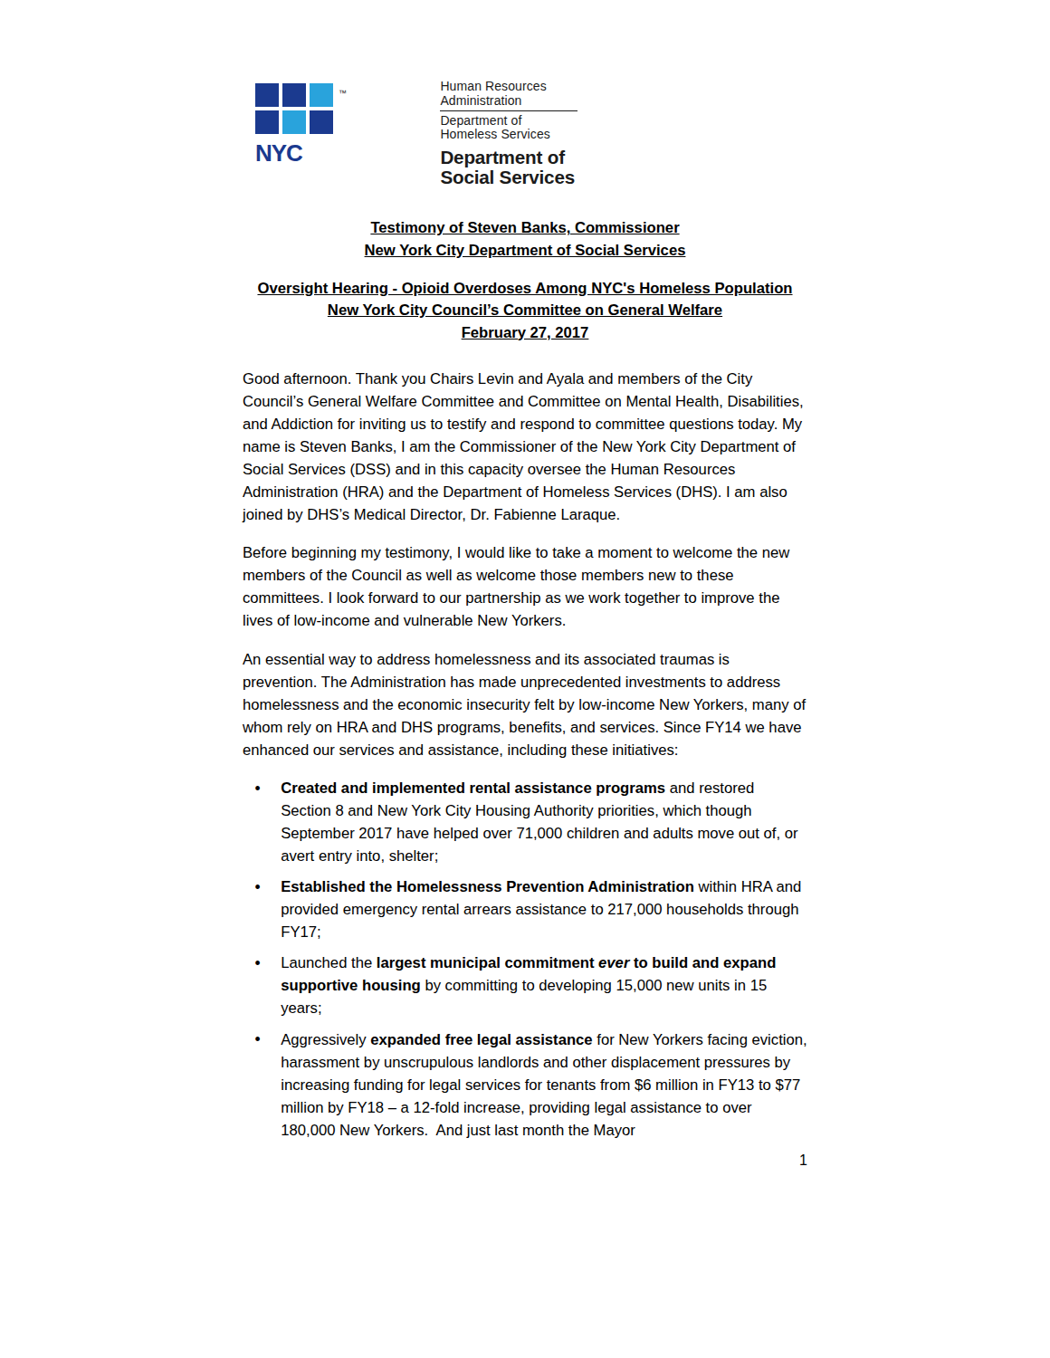NYC ™
Human Resources
Administration
Department of
Homeless Services
Department of
Social Services
Testimony of Steven Banks, Commissioner
New York City Department of Social Services
Oversight Hearing - Opioid Overdoses Among NYC's Homeless Population
New York City Council’s Committee on General Welfare
February 27, 2017
Good afternoon. Thank you Chairs Levin and Ayala and members of the City Council’s General Welfare Committee and Committee on Mental Health, Disabilities, and Addiction for inviting us to testify and respond to committee questions today. My name is Steven Banks, I am the Commissioner of the New York City Department of Social Services (DSS) and in this capacity oversee the Human Resources Administration (HRA) and the Department of Homeless Services (DHS). I am also joined by DHS’s Medical Director, Dr. Fabienne Laraque.
Before beginning my testimony, I would like to take a moment to welcome the new members of the Council as well as welcome those members new to these committees. I look forward to our partnership as we work together to improve the lives of low-income and vulnerable New Yorkers.
An essential way to address homelessness and its associated traumas is prevention. The Administration has made unprecedented investments to address homelessness and the economic insecurity felt by low-income New Yorkers, many of whom rely on HRA and DHS programs, benefits, and services. Since FY14 we have enhanced our services and assistance, including these initiatives:
Created and implemented rental assistance programs and restored Section 8 and New York City Housing Authority priorities, which though September 2017 have helped over 71,000 children and adults move out of, or avert entry into, shelter;
Established the Homelessness Prevention Administration within HRA and provided emergency rental arrears assistance to 217,000 households through FY17;
Launched the largest municipal commitment ever to build and expand supportive housing by committing to developing 15,000 new units in 15 years;
Aggressively expanded free legal assistance for New Yorkers facing eviction, harassment by unscrupulous landlords and other displacement pressures by increasing funding for legal services for tenants from $6 million in FY13 to $77 million by FY18 – a 12-fold increase, providing legal assistance to over 180,000 New Yorkers. And just last month the Mayor
1